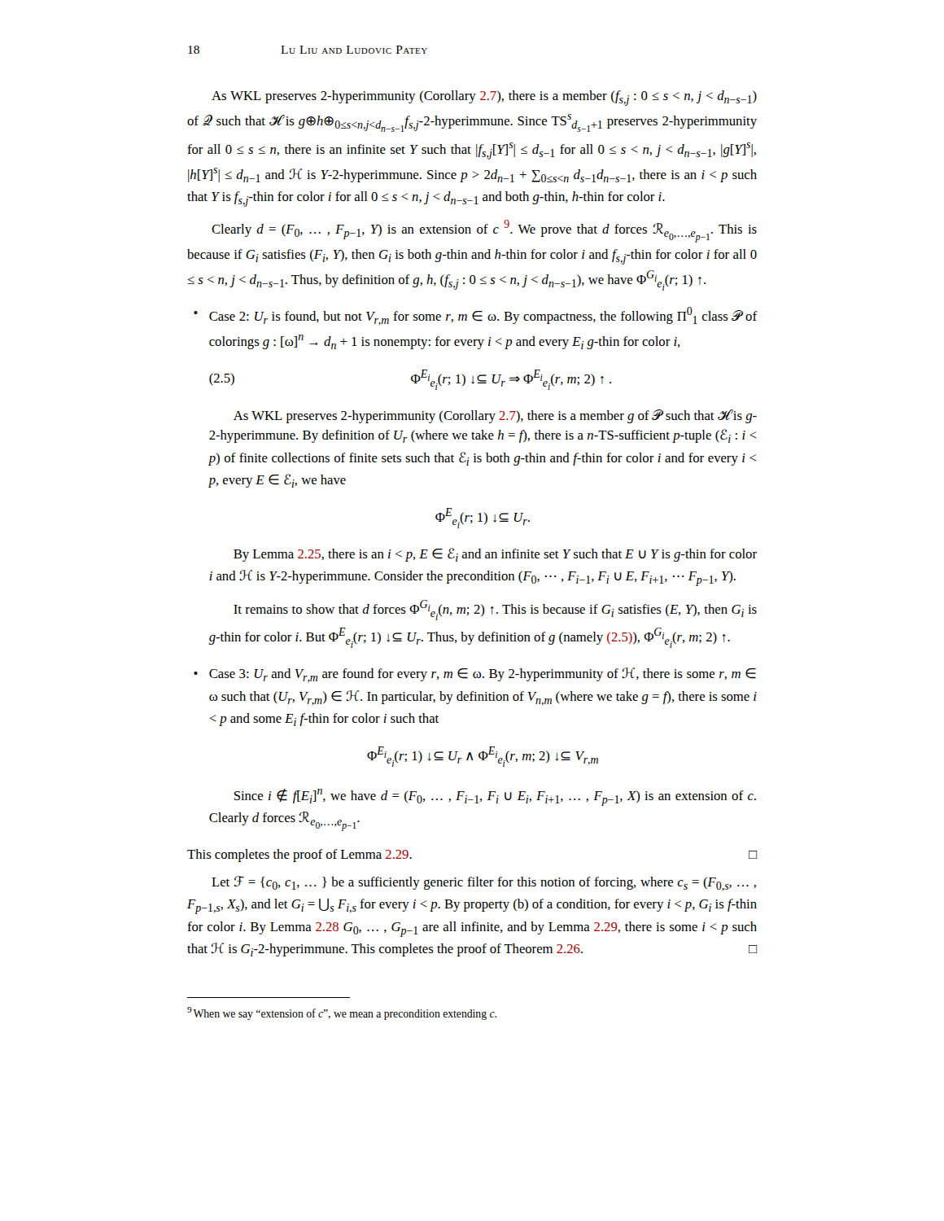18 Lu Liu and Ludovic Patey
As WKL preserves 2-hyperimmunity (Corollary 2.7), there is a member (fs,j : 0 ≤ s < n, j < dn−s−1) of 𝒬 such that ℋ is g⊕h⊕0≤s<n,j<dn−s−1fs,j-2-hyperimmune. Since TSsds−1+1 preserves 2-hyperimmunity for all 0 ≤ s ≤ n, there is an infinite set Y such that |fs,j[Y]s| ≤ ds−1 for all 0 ≤ s < n, j < dn−s−1, |g[Y]s|, |h[Y]s| ≤ dn−1 and ℋ is Y-2-hyperimmune. Since p > 2dn−1 + ∑0≤s<n ds−1dn−s−1, there is an i < p such that Y is fs,j-thin for color i for all 0 ≤ s < n, j < dn−s−1 and both g-thin, h-thin for color i.
Clearly d = (F0, … , Fp−1, Y) is an extension of c 9. We prove that d forces ℛe0,…,ep−1. This is because if Gi satisfies (Fi, Y), then Gi is both g-thin and h-thin for color i and fs,j-thin for color i for all 0 ≤ s < n, j < dn−s−1. Thus, by definition of g, h, (fs,j : 0 ≤ s < n, j < dn−s−1), we have ΦGiei(r; 1) ↑.
Case 2: Ur is found, but not Vr,m for some r, m ∈ ω. By compactness, the following Π01 class 𝒫 of colorings g : [ω]n → dn + 1 is nonempty: for every i < p and every Ei g-thin for color i,
(2.5) ΦEiei(r; 1) ↓⊆ Ur ⇒ ΦEiei(r, m; 2) ↑ .
As WKL preserves 2-hyperimmunity (Corollary 2.7), there is a member g of 𝒫 such that ℋ is g-2-hyperimmune. By definition of Ur (where we take h = f), there is a n-TS-sufficient p-tuple (ℰi : i < p) of finite collections of finite sets such that ℰi is both g-thin and f-thin for color i and for every i < p, every E ∈ ℰi, we have
ΦEei(r; 1) ↓⊆ Ur.
By Lemma 2.25, there is an i < p, E ∈ ℰi and an infinite set Y such that E ∪ Y is g-thin for color i and ℋ is Y-2-hyperimmune. Consider the precondition (F0, ⋯ , Fi−1, Fi ∪ E, Fi+1, ⋯ Fp−1, Y).
It remains to show that d forces ΦGiei(n, m; 2) ↑. This is because if Gi satisfies (E, Y), then Gi is g-thin for color i. But ΦEei(r; 1) ↓⊆ Ur. Thus, by definition of g (namely (2.5)), ΦGiei(r, m; 2) ↑.
Case 3: Ur and Vr,m are found for every r, m ∈ ω. By 2-hyperimmunity of ℋ, there is some r, m ∈ ω such that (Ur, Vr,m) ∈ ℋ. In particular, by definition of Vn,m (where we take g = f), there is some i < p and some Ei f-thin for color i such that
ΦEiei(r; 1) ↓⊆ Ur ∧ ΦEiei(r, m; 2) ↓⊆ Vr,m
Since i ∉ f[Ei]n, we have d = (F0, … , Fi−1, Fi ∪ Ei, Fi+1, … , Fp−1, X) is an extension of c. Clearly d forces ℛe0,…,ep−1.
This completes the proof of Lemma 2.29. □
Let ℱ = {c0, c1, … } be a sufficiently generic filter for this notion of forcing, where cs = (F0,s, … , Fp−1,s, Xs), and let Gi = ⋃s Fi,s for every i < p. By property (b) of a condition, for every i < p, Gi is f-thin for color i. By Lemma 2.28 G0, … , Gp−1 are all infinite, and by Lemma 2.29, there is some i < p such that ℋ is Gi-2-hyperimmune. This completes the proof of Theorem 2.26. □
9When we say “extension of c”, we mean a precondition extending c.